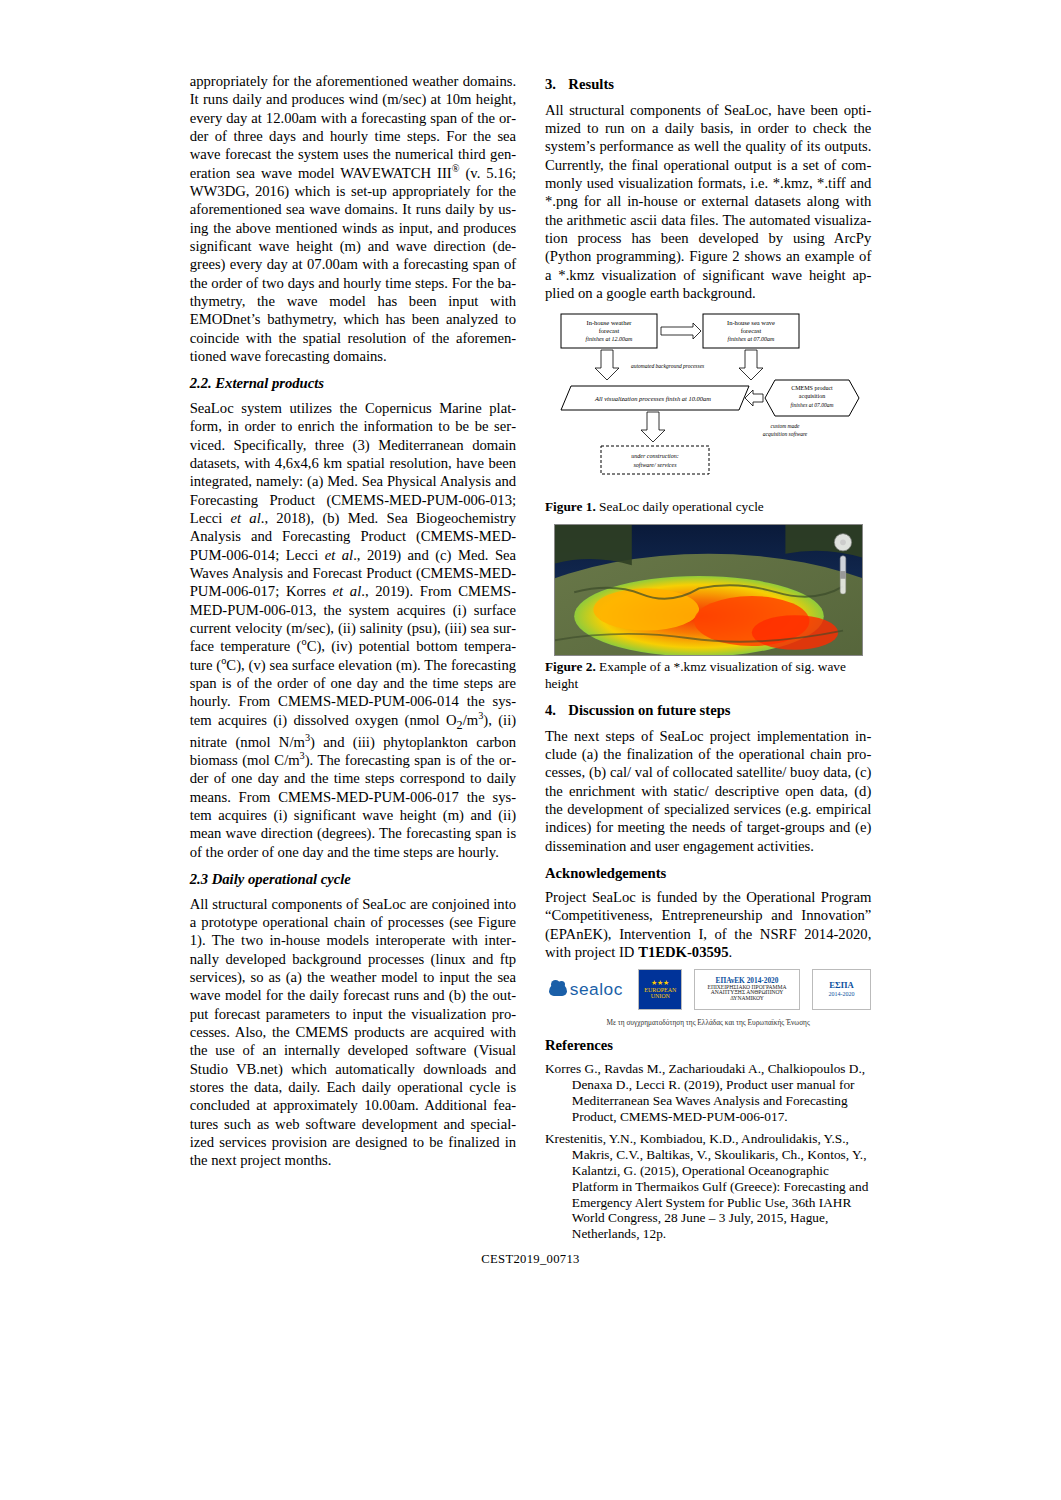appropriately for the aforementioned weather domains. It runs daily and produces wind (m/sec) at 10m height, every day at 12.00am with a forecasting span of the order of three days and hourly time steps. For the sea wave forecast the system uses the numerical third generation sea wave model WAVEWATCH III® (v. 5.16; WW3DG, 2016) which is set-up appropriately for the aforementioned sea wave domains. It runs daily by using the above mentioned winds as input, and produces significant wave height (m) and wave direction (degrees) every day at 07.00am with a forecasting span of the order of two days and hourly time steps. For the bathymetry, the wave model has been input with EMODnet’s bathymetry, which has been analyzed to coincide with the spatial resolution of the aforementioned wave forecasting domains.
2.2. External products
SeaLoc system utilizes the Copernicus Marine platform, in order to enrich the information to be be serviced. Specifically, three (3) Mediterranean domain datasets, with 4,6x4,6 km spatial resolution, have been integrated, namely: (a) Med. Sea Physical Analysis and Forecasting Product (CMEMS-MED-PUM-006-013; Lecci et al., 2018), (b) Med. Sea Biogeochemistry Analysis and Forecasting Product (CMEMS-MED-PUM-006-014; Lecci et al., 2019) and (c) Med. Sea Waves Analysis and Forecast Product (CMEMS-MED-PUM-006-017; Korres et al., 2019). From CMEMS-MED-PUM-006-013, the system acquires (i) surface current velocity (m/sec), (ii) salinity (psu), (iii) sea surface temperature (oC), (iv) potential bottom temperature (oC), (v) sea surface elevation (m). The forecasting span is of the order of one day and the time steps are hourly. From CMEMS-MED-PUM-006-014 the system acquires (i) dissolved oxygen (nmol O2/m3), (ii) nitrate (nmol N/m3) and (iii) phytoplankton carbon biomass (mol C/m3). The forecasting span is of the order of one day and the time steps correspond to daily means. From CMEMS-MED-PUM-006-017 the system acquires (i) significant wave height (m) and (ii) mean wave direction (degrees). The forecasting span is of the order of one day and the time steps are hourly.
2.3 Daily operational cycle
All structural components of SeaLoc are conjoined into a prototype operational chain of processes (see Figure 1). The two in-house models interoperate with internally developed background processes (linux and ftp services), so as (a) the weather model to input the sea wave model for the daily forecast runs and (b) the output forecast parameters to input the visualization processes. Also, the CMEMS products are acquired with the use of an internally developed software (Visual Studio VB.net) which automatically downloads and stores the data, daily. Each daily operational cycle is concluded at approximately 10.00am. Additional features such as web software development and specialized services provision are designed to be finalized in the next project months.
3. Results
All structural components of SeaLoc, have been optimized to run on a daily basis, in order to check the system’s performance as well the quality of its outputs. Currently, the final operational output is a set of commonly used visualization formats, i.e. *.kmz, *.tiff and *.png for all in-house or external datasets along with the arithmetic ascii data files. The automated visualization process has been developed by using ArcPy (Python programming). Figure 2 shows an example of a *.kmz visualization of significant wave height applied on a google earth background.
In-house weather forecast finishes at 12.00am In-house sea wave forecast finishes at 07.00am automated background processes All visualization processes finish at 10.00am CMEMS product acquisition finishes at 07.00am custom made acquisition software under construction: software/ services
Figure 1. SeaLoc daily operational cycle
Figure 2. Example of a *.kmz visualization of sig. wave height
4. Discussion on future steps
The next steps of SeaLoc project implementation include (a) the finalization of the operational chain processes, (b) cal/ val of collocated satellite/ buoy data, (c) the enrichment with static/ descriptive open data, (d) the development of specialized services (e.g. empirical indices) for meeting the needs of target-groups and (e) dissemination and user engagement activities.
Acknowledgements
Project SeaLoc is funded by the Operational Program “Competitiveness, Entrepreneurship and Innovation” (EPAnEK), Intervention I, of the NSRF 2014-2020, with project ID T1EDK-03595.
sealoc
★★★
EUROPEAN
UNION
ΕΠΑνΕΚ 2014-2020
ΕΠΙΧΕΙΡΗΣΙΑΚΟ ΠΡΟΓΡΑΜΜΑ
ΑΝΑΠΤΥΞΗΣ ΑΝΘΡΩΠΙΝΟΥ
ΔΥΝΑΜΙΚΟΥ
ΕΣΠΑ
2014-2020
Με τη συγχρηματοδότηση της Ελλάδας και της Ευρωπαϊκής Ένωσης
References
Korres G., Ravdas M., Zacharioudaki A., Chalkiopoulos D., Denaxa D., Lecci R. (2019), Product user manual for Mediterranean Sea Waves Analysis and Forecasting Product, CMEMS-MED-PUM-006-017.
Krestenitis, Y.N., Kombiadou, K.D., Androulidakis, Y.S., Makris, C.V., Baltikas, V., Skoulikaris, Ch., Kontos, Y., Kalantzi, G. (2015), Operational Oceanographic Platform in Thermaikos Gulf (Greece): Forecasting and Emergency Alert System for Public Use, 36th IAHR World Congress, 28 June – 3 July, 2015, Hague, Netherlands, 12p.
CEST2019_00713